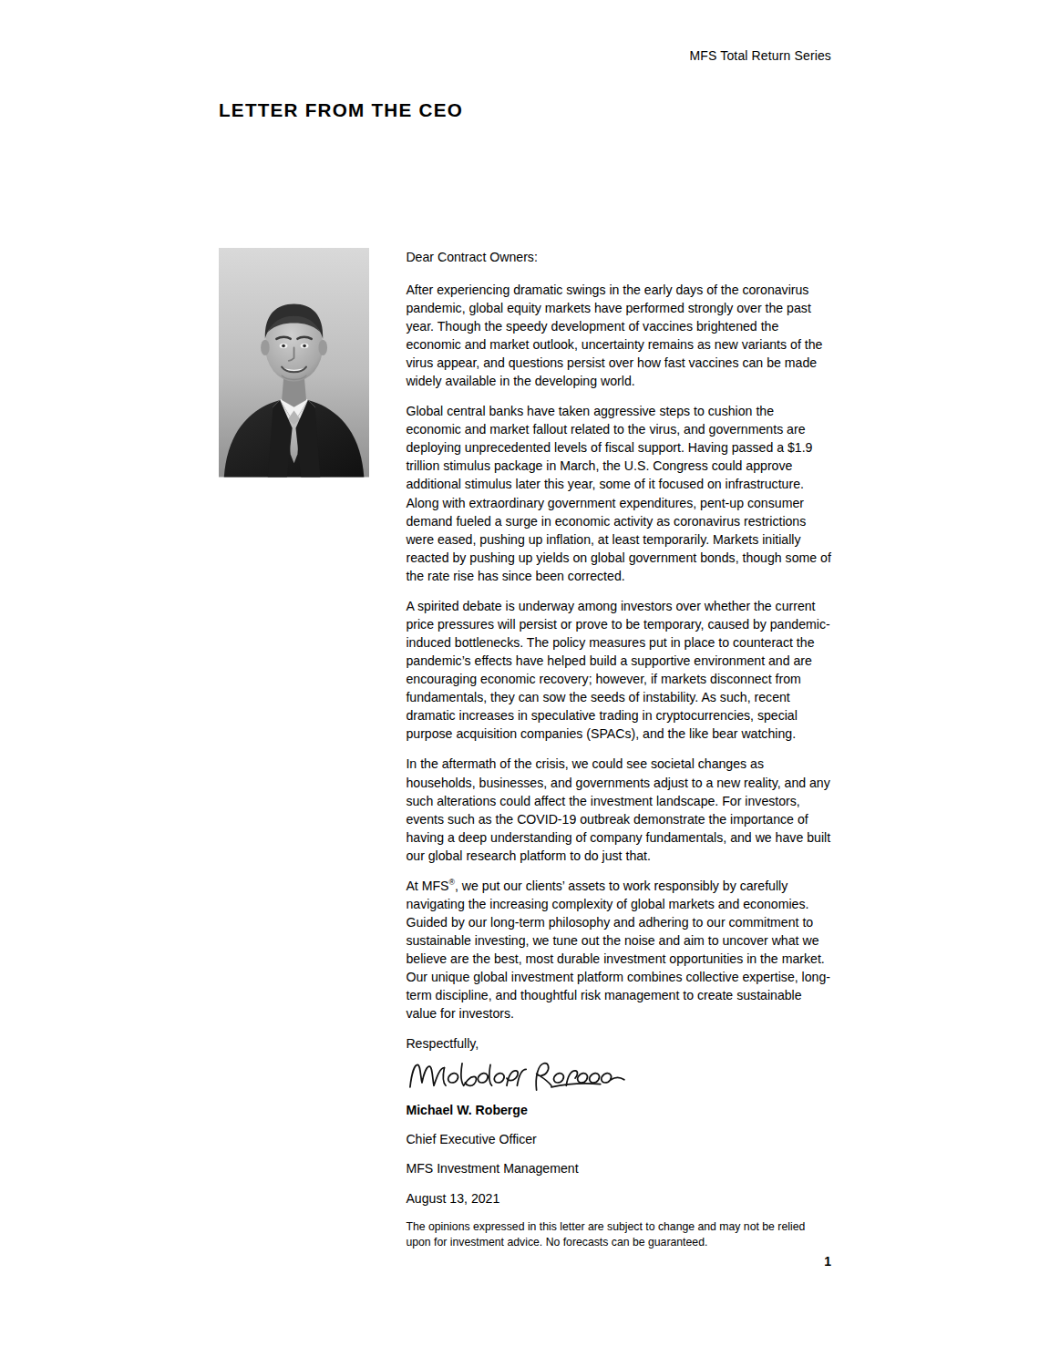MFS Total Return Series
Letter from the CEO
Dear Contract Owners:
After experiencing dramatic swings in the early days of the coronavirus pandemic, global equity markets have performed strongly over the past year. Though the speedy development of vaccines brightened the economic and market outlook, uncertainty remains as new variants of the virus appear, and questions persist over how fast vaccines can be made widely available in the developing world.
Global central banks have taken aggressive steps to cushion the economic and market fallout related to the virus, and governments are deploying unprecedented levels of fiscal support. Having passed a $1.9 trillion stimulus package in March, the U.S. Congress could approve additional stimulus later this year, some of it focused on infrastructure. Along with extraordinary government expenditures, pent-up consumer demand fueled a surge in economic activity as coronavirus restrictions were eased, pushing up inflation, at least temporarily. Markets initially reacted by pushing up yields on global government bonds, though some of the rate rise has since been corrected.
A spirited debate is underway among investors over whether the current price pressures will persist or prove to be temporary, caused by pandemic-induced bottlenecks. The policy measures put in place to counteract the pandemic’s effects have helped build a supportive environment and are encouraging economic recovery; however, if markets disconnect from fundamentals, they can sow the seeds of instability. As such, recent dramatic increases in speculative trading in cryptocurrencies, special purpose acquisition companies (SPACs), and the like bear watching.
In the aftermath of the crisis, we could see societal changes as households, businesses, and governments adjust to a new reality, and any such alterations could affect the investment landscape. For investors, events such as the COVID-19 outbreak demonstrate the importance of having a deep understanding of company fundamentals, and we have built our global research platform to do just that.
At MFS®, we put our clients’ assets to work responsibly by carefully navigating the increasing complexity of global markets and economies. Guided by our long-term philosophy and adhering to our commitment to sustainable investing, we tune out the noise and aim to uncover what we believe are the best, most durable investment opportunities in the market. Our unique global investment platform combines collective expertise, long-term discipline, and thoughtful risk management to create sustainable value for investors.
Respectfully,
Michael W. Roberge
Chief Executive Officer
MFS Investment Management
August 13, 2021
The opinions expressed in this letter are subject to change and may not be relied upon for investment advice. No forecasts can be guaranteed.
1